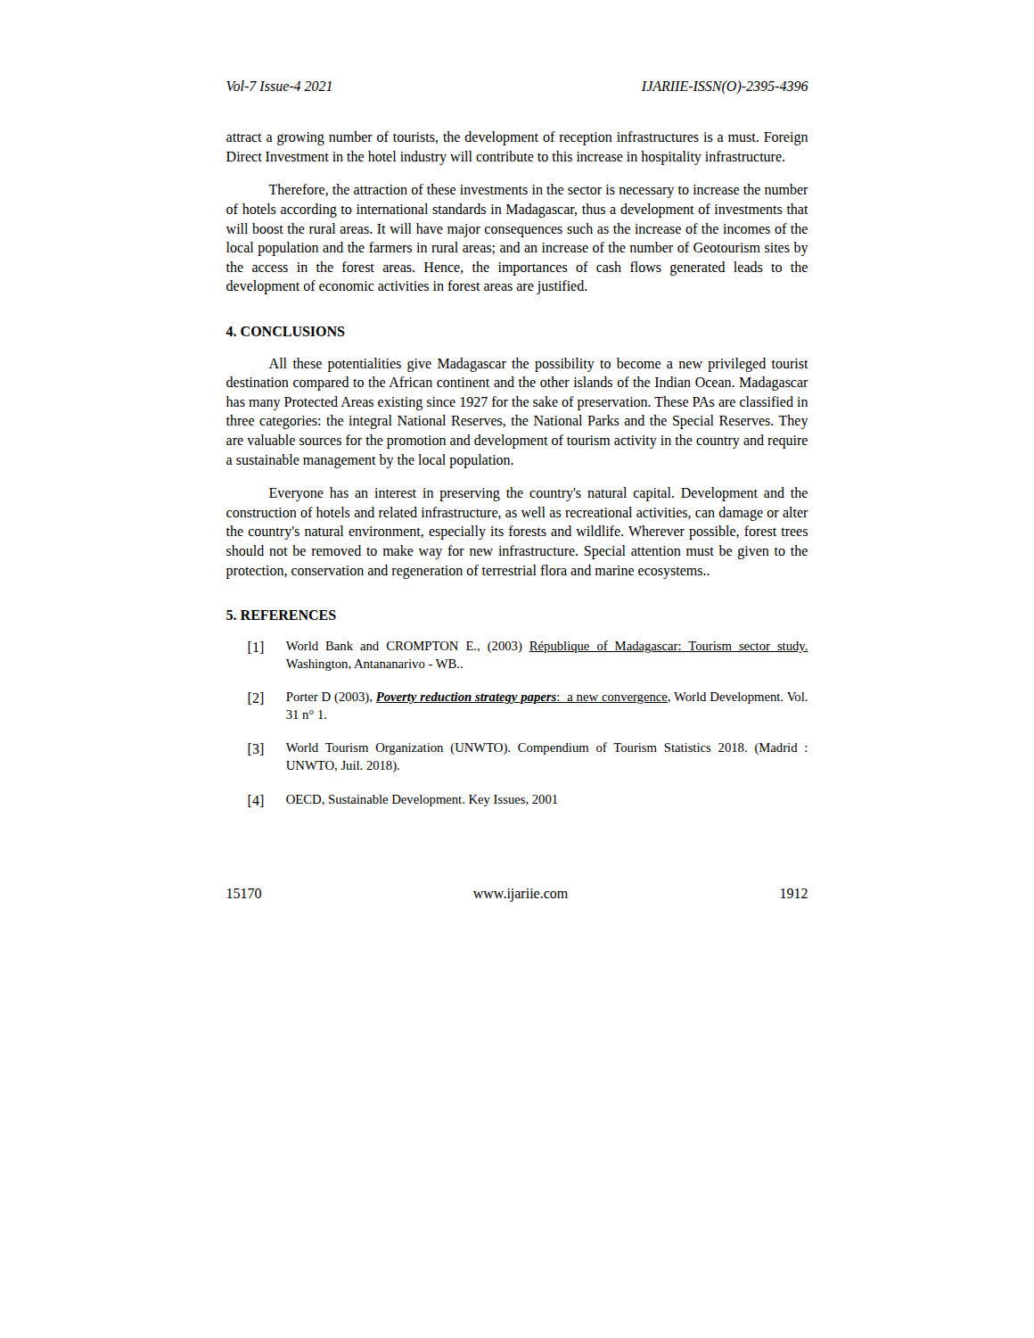Vol-7 Issue-4 2021 IJARIIE-ISSN(O)-2395-4396
attract a growing number of tourists, the development of reception infrastructures is a must. Foreign Direct Investment in the hotel industry will contribute to this increase in hospitality infrastructure.
Therefore, the attraction of these investments in the sector is necessary to increase the number of hotels according to international standards in Madagascar, thus a development of investments that will boost the rural areas. It will have major consequences such as the increase of the incomes of the local population and the farmers in rural areas; and an increase of the number of Geotourism sites by the access in the forest areas. Hence, the importances of cash flows generated leads to the development of economic activities in forest areas are justified.
4. CONCLUSIONS
All these potentialities give Madagascar the possibility to become a new privileged tourist destination compared to the African continent and the other islands of the Indian Ocean. Madagascar has many Protected Areas existing since 1927 for the sake of preservation. These PAs are classified in three categories: the integral National Reserves, the National Parks and the Special Reserves. They are valuable sources for the promotion and development of tourism activity in the country and require a sustainable management by the local population.
Everyone has an interest in preserving the country's natural capital. Development and the construction of hotels and related infrastructure, as well as recreational activities, can damage or alter the country's natural environment, especially its forests and wildlife. Wherever possible, forest trees should not be removed to make way for new infrastructure. Special attention must be given to the protection, conservation and regeneration of terrestrial flora and marine ecosystems..
5. REFERENCES
[1] World Bank and CROMPTON E., (2003) République of Madagascar: Tourism sector study. Washington, Antananarivo - WB..
[2] Porter D (2003), Poverty reduction strategy papers: a new convergence, World Development. Vol. 31 n° 1.
[3] World Tourism Organization (UNWTO). Compendium of Tourism Statistics 2018. (Madrid : UNWTO, Juil. 2018).
[4] OECD, Sustainable Development. Key Issues, 2001
15170 www.ijariie.com 1912